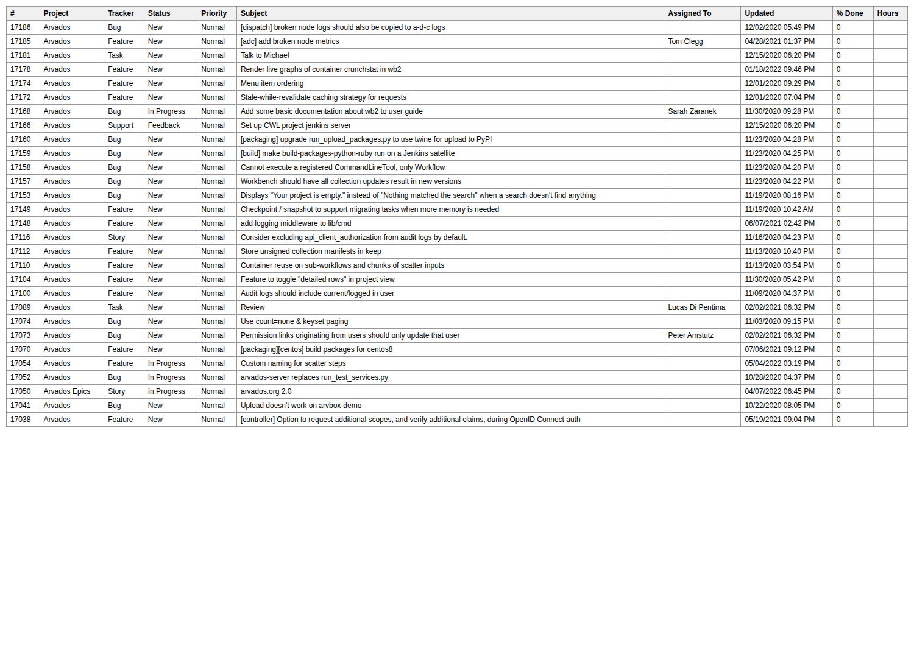| # | Project | Tracker | Status | Priority | Subject | Assigned To | Updated | % Done | Hours |
| --- | --- | --- | --- | --- | --- | --- | --- | --- | --- |
| 17186 | Arvados | Bug | New | Normal | [dispatch] broken node logs should also be copied to a-d-c logs | | 12/02/2020 05:49 PM | 0 | |
| 17185 | Arvados | Feature | New | Normal | [adc] add broken node metrics | Tom Clegg | 04/28/2021 01:37 PM | 0 | |
| 17181 | Arvados | Task | New | Normal | Talk to Michael | | 12/15/2020 06:20 PM | 0 | |
| 17178 | Arvados | Feature | New | Normal | Render live graphs of container crunchstat in wb2 | | 01/18/2022 09:46 PM | 0 | |
| 17174 | Arvados | Feature | New | Normal | Menu item ordering | | 12/01/2020 09:29 PM | 0 | |
| 17172 | Arvados | Feature | New | Normal | Stale-while-revalidate caching strategy for requests | | 12/01/2020 07:04 PM | 0 | |
| 17168 | Arvados | Bug | In Progress | Normal | Add some basic documentation about wb2 to user guide | Sarah Zaranek | 11/30/2020 09:28 PM | 0 | |
| 17166 | Arvados | Support | Feedback | Normal | Set up CWL project jenkins server | | 12/15/2020 06:20 PM | 0 | |
| 17160 | Arvados | Bug | New | Normal | [packaging] upgrade run_upload_packages.py to use twine for upload to PyPI | | 11/23/2020 04:28 PM | 0 | |
| 17159 | Arvados | Bug | New | Normal | [build] make build-packages-python-ruby run on a Jenkins satellite | | 11/23/2020 04:25 PM | 0 | |
| 17158 | Arvados | Bug | New | Normal | Cannot execute a registered CommandLineTool, only Workflow | | 11/23/2020 04:20 PM | 0 | |
| 17157 | Arvados | Bug | New | Normal | Workbench should have all collection updates result in new versions | | 11/23/2020 04:22 PM | 0 | |
| 17153 | Arvados | Bug | New | Normal | Displays "Your project is empty." instead of "Nothing matched the search" when a search doesn't find anything | | 11/19/2020 08:16 PM | 0 | |
| 17149 | Arvados | Feature | New | Normal | Checkpoint / snapshot to support migrating tasks when more memory is needed | | 11/19/2020 10:42 AM | 0 | |
| 17148 | Arvados | Feature | New | Normal | add logging middleware to lib/cmd | | 06/07/2021 02:42 PM | 0 | |
| 17116 | Arvados | Story | New | Normal | Consider excluding api_client_authorization from audit logs by default. | | 11/16/2020 04:23 PM | 0 | |
| 17112 | Arvados | Feature | New | Normal | Store unsigned collection manifests in keep | | 11/13/2020 10:40 PM | 0 | |
| 17110 | Arvados | Feature | New | Normal | Container reuse on sub-workflows and chunks of scatter inputs | | 11/13/2020 03:54 PM | 0 | |
| 17104 | Arvados | Feature | New | Normal | Feature to toggle "detailed rows" in project view | | 11/30/2020 05:42 PM | 0 | |
| 17100 | Arvados | Feature | New | Normal | Audit logs should include current/logged in user | | 11/09/2020 04:37 PM | 0 | |
| 17089 | Arvados | Task | New | Normal | Review | Lucas Di Pentima | 02/02/2021 06:32 PM | 0 | |
| 17074 | Arvados | Bug | New | Normal | Use count=none & keyset paging | | 11/03/2020 09:15 PM | 0 | |
| 17073 | Arvados | Bug | New | Normal | Permission links originating from users should only update that user | Peter Amstutz | 02/02/2021 06:32 PM | 0 | |
| 17070 | Arvados | Feature | New | Normal | [packaging][centos] build packages for centos8 | | 07/06/2021 09:12 PM | 0 | |
| 17054 | Arvados | Feature | In Progress | Normal | Custom naming for scatter steps | | 05/04/2022 03:19 PM | 0 | |
| 17052 | Arvados | Bug | In Progress | Normal | arvados-server replaces run_test_services.py | | 10/28/2020 04:37 PM | 0 | |
| 17050 | Arvados Epics | Story | In Progress | Normal | arvados.org 2.0 | | 04/07/2022 06:45 PM | 0 | |
| 17041 | Arvados | Bug | New | Normal | Upload doesn't work on arvbox-demo | | 10/22/2020 08:05 PM | 0 | |
| 17038 | Arvados | Feature | New | Normal | [controller] Option to request additional scopes, and verify additional claims, during OpenID Connect auth | | 05/19/2021 09:04 PM | 0 | |